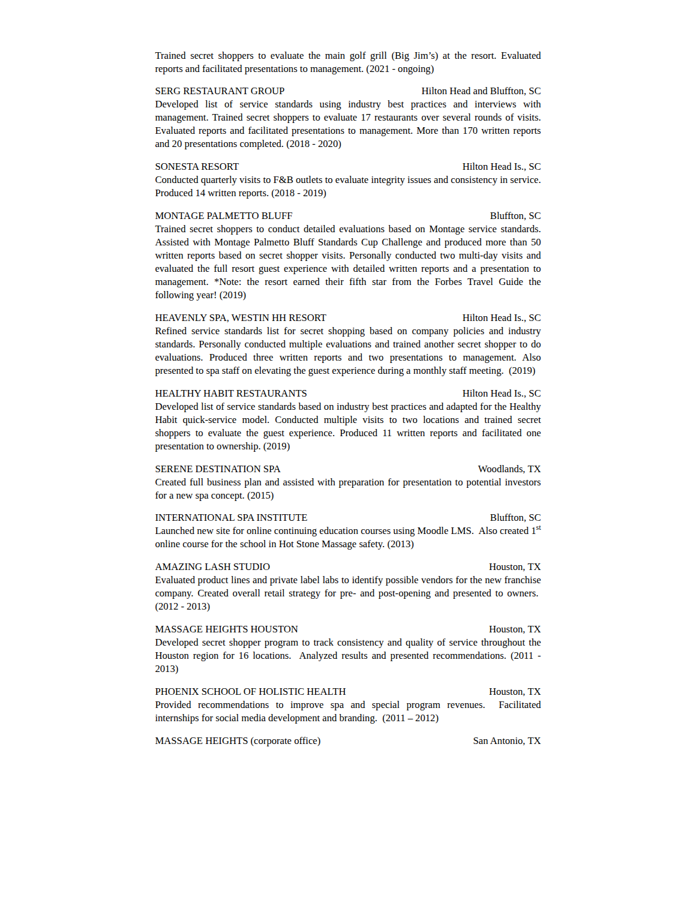Trained secret shoppers to evaluate the main golf grill (Big Jim’s) at the resort. Evaluated reports and facilitated presentations to management. (2021 - ongoing)
SERG RESTAURANT GROUP Hilton Head and Bluffton, SC
Developed list of service standards using industry best practices and interviews with management. Trained secret shoppers to evaluate 17 restaurants over several rounds of visits. Evaluated reports and facilitated presentations to management. More than 170 written reports and 20 presentations completed. (2018 - 2020)
SONESTA RESORT Hilton Head Is., SC
Conducted quarterly visits to F&B outlets to evaluate integrity issues and consistency in service. Produced 14 written reports. (2018 - 2019)
MONTAGE PALMETTO BLUFF Bluffton, SC
Trained secret shoppers to conduct detailed evaluations based on Montage service standards. Assisted with Montage Palmetto Bluff Standards Cup Challenge and produced more than 50 written reports based on secret shopper visits. Personally conducted two multi-day visits and evaluated the full resort guest experience with detailed written reports and a presentation to management. *Note: the resort earned their fifth star from the Forbes Travel Guide the following year! (2019)
HEAVENLY SPA, WESTIN HH RESORT Hilton Head Is., SC
Refined service standards list for secret shopping based on company policies and industry standards. Personally conducted multiple evaluations and trained another secret shopper to do evaluations. Produced three written reports and two presentations to management. Also presented to spa staff on elevating the guest experience during a monthly staff meeting. (2019)
HEALTHY HABIT RESTAURANTS Hilton Head Is., SC
Developed list of service standards based on industry best practices and adapted for the Healthy Habit quick-service model. Conducted multiple visits to two locations and trained secret shoppers to evaluate the guest experience. Produced 11 written reports and facilitated one presentation to ownership. (2019)
SERENE DESTINATION SPA Woodlands, TX
Created full business plan and assisted with preparation for presentation to potential investors for a new spa concept. (2015)
INTERNATIONAL SPA INSTITUTE Bluffton, SC
Launched new site for online continuing education courses using Moodle LMS. Also created 1st online course for the school in Hot Stone Massage safety. (2013)
AMAZING LASH STUDIO Houston, TX
Evaluated product lines and private label labs to identify possible vendors for the new franchise company. Created overall retail strategy for pre- and post-opening and presented to owners. (2012 - 2013)
MASSAGE HEIGHTS HOUSTON Houston, TX
Developed secret shopper program to track consistency and quality of service throughout the Houston region for 16 locations. Analyzed results and presented recommendations. (2011 - 2013)
PHOENIX SCHOOL OF HOLISTIC HEALTH Houston, TX
Provided recommendations to improve spa and special program revenues. Facilitated internships for social media development and branding. (2011 – 2012)
MASSAGE HEIGHTS (corporate office) San Antonio, TX